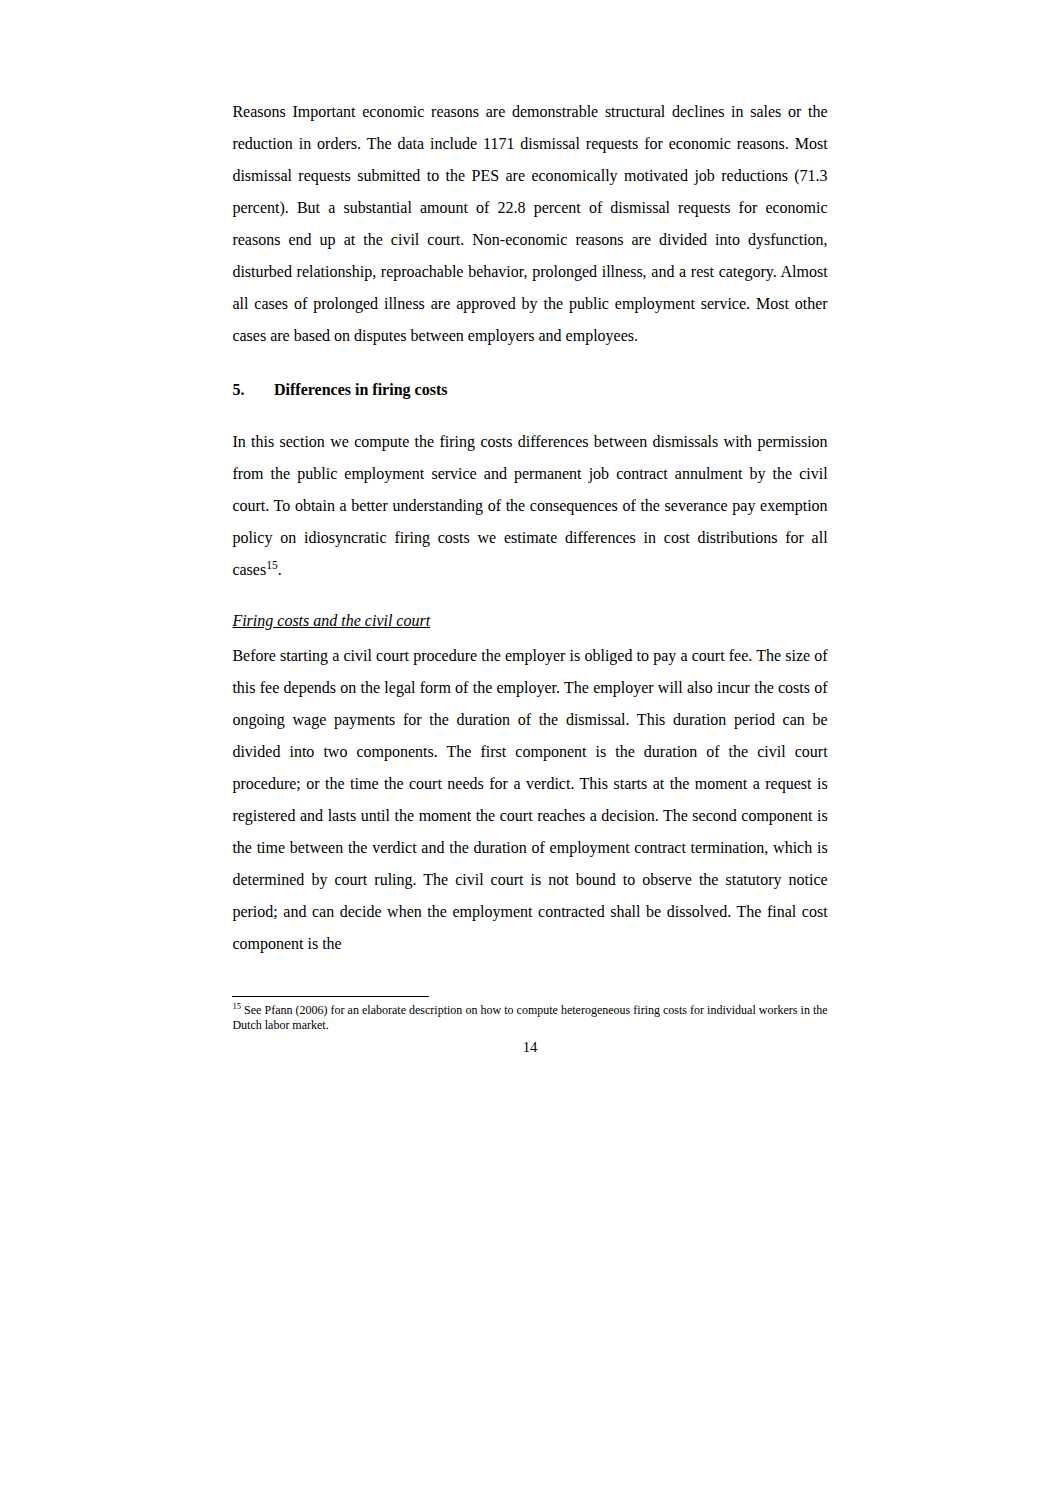Reasons Important economic reasons are demonstrable structural declines in sales or the reduction in orders. The data include 1171 dismissal requests for economic reasons. Most dismissal requests submitted to the PES are economically motivated job reductions (71.3 percent). But a substantial amount of 22.8 percent of dismissal requests for economic reasons end up at the civil court. Non-economic reasons are divided into dysfunction, disturbed relationship, reproachable behavior, prolonged illness, and a rest category. Almost all cases of prolonged illness are approved by the public employment service. Most other cases are based on disputes between employers and employees.
5. Differences in firing costs
In this section we compute the firing costs differences between dismissals with permission from the public employment service and permanent job contract annulment by the civil court. To obtain a better understanding of the consequences of the severance pay exemption policy on idiosyncratic firing costs we estimate differences in cost distributions for all cases15.
Firing costs and the civil court
Before starting a civil court procedure the employer is obliged to pay a court fee. The size of this fee depends on the legal form of the employer. The employer will also incur the costs of ongoing wage payments for the duration of the dismissal. This duration period can be divided into two components. The first component is the duration of the civil court procedure; or the time the court needs for a verdict. This starts at the moment a request is registered and lasts until the moment the court reaches a decision. The second component is the time between the verdict and the duration of employment contract termination, which is determined by court ruling. The civil court is not bound to observe the statutory notice period; and can decide when the employment contracted shall be dissolved. The final cost component is the
15 See Pfann (2006) for an elaborate description on how to compute heterogeneous firing costs for individual workers in the Dutch labor market.
14